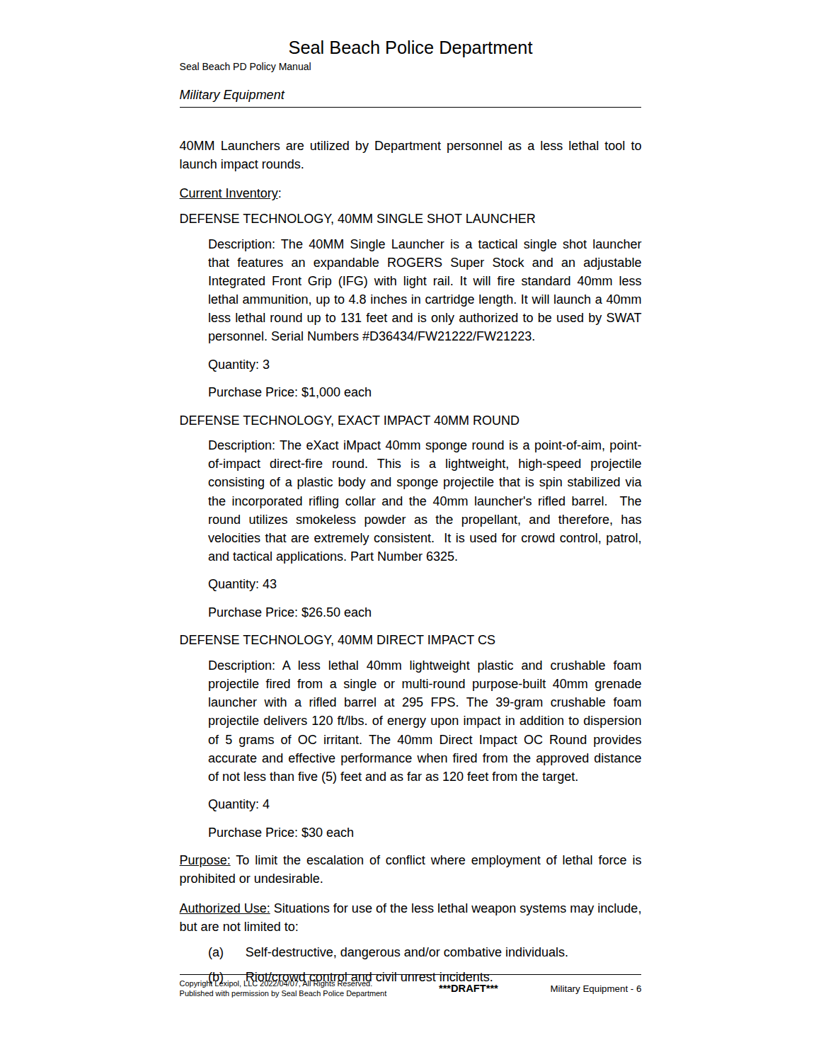Seal Beach Police Department
Seal Beach PD Policy Manual
Military Equipment
40MM Launchers are utilized by Department personnel as a less lethal tool to launch impact rounds.
Current Inventory:
DEFENSE TECHNOLOGY, 40MM SINGLE SHOT LAUNCHER
Description: The 40MM Single Launcher is a tactical single shot launcher that features an expandable ROGERS Super Stock and an adjustable Integrated Front Grip (IFG) with light rail. It will fire standard 40mm less lethal ammunition, up to 4.8 inches in cartridge length. It will launch a 40mm less lethal round up to 131 feet and is only authorized to be used by SWAT personnel. Serial Numbers #D36434/FW21222/FW21223.
Quantity: 3
Purchase Price: $1,000 each
DEFENSE TECHNOLOGY, EXACT IMPACT 40MM ROUND
Description: The eXact iMpact 40mm sponge round is a point-of-aim, point-of-impact direct-fire round. This is a lightweight, high-speed projectile consisting of a plastic body and sponge projectile that is spin stabilized via the incorporated rifling collar and the 40mm launcher's rifled barrel. The round utilizes smokeless powder as the propellant, and therefore, has velocities that are extremely consistent. It is used for crowd control, patrol, and tactical applications. Part Number 6325.
Quantity: 43
Purchase Price: $26.50 each
DEFENSE TECHNOLOGY, 40MM DIRECT IMPACT CS
Description: A less lethal 40mm lightweight plastic and crushable foam projectile fired from a single or multi-round purpose-built 40mm grenade launcher with a rifled barrel at 295 FPS. The 39-gram crushable foam projectile delivers 120 ft/lbs. of energy upon impact in addition to dispersion of 5 grams of OC irritant. The 40mm Direct Impact OC Round provides accurate and effective performance when fired from the approved distance of not less than five (5) feet and as far as 120 feet from the target.
Quantity: 4
Purchase Price: $30 each
Purpose: To limit the escalation of conflict where employment of lethal force is prohibited or undesirable.
Authorized Use: Situations for use of the less lethal weapon systems may include, but are not limited to:
(a) Self-destructive, dangerous and/or combative individuals.
(b) Riot/crowd control and civil unrest incidents.
Copyright Lexipol, LLC 2022/04/07, All Rights Reserved.
Published with permission by Seal Beach Police Department
***DRAFT***
Military Equipment - 6